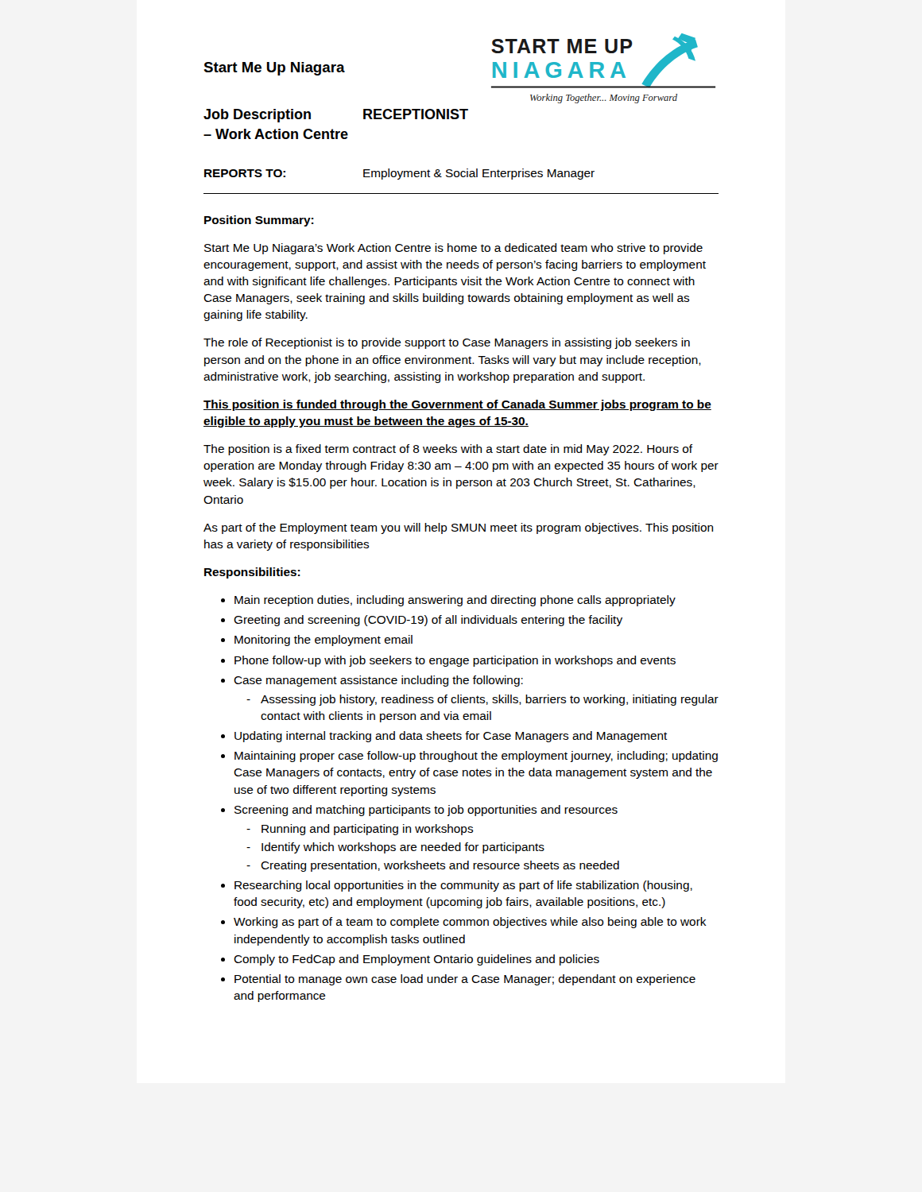START ME UP NIAGARA Working Together... Moving Forward
Start Me Up Niagara
Job Description RECEPTIONIST – Work Action Centre
REPORTS TO: Employment & Social Enterprises Manager
Position Summary:
Start Me Up Niagara’s Work Action Centre is home to a dedicated team who strive to provide encouragement, support, and assist with the needs of person’s facing barriers to employment and with significant life challenges. Participants visit the Work Action Centre to connect with Case Managers, seek training and skills building towards obtaining employment as well as gaining life stability.
The role of Receptionist is to provide support to Case Managers in assisting job seekers in person and on the phone in an office environment. Tasks will vary but may include reception, administrative work, job searching, assisting in workshop preparation and support.
This position is funded through the Government of Canada Summer jobs program to be eligible to apply you must be between the ages of 15-30.
The position is a fixed term contract of 8 weeks with a start date in mid May 2022. Hours of operation are Monday through Friday 8:30 am – 4:00 pm with an expected 35 hours of work per week. Salary is $15.00 per hour. Location is in person at 203 Church Street, St. Catharines, Ontario
As part of the Employment team you will help SMUN meet its program objectives. This position has a variety of responsibilities
Responsibilities:
Main reception duties, including answering and directing phone calls appropriately
Greeting and screening (COVID-19) of all individuals entering the facility
Monitoring the employment email
Phone follow-up with job seekers to engage participation in workshops and events
Case management assistance including the following:
Assessing job history, readiness of clients, skills, barriers to working, initiating regular contact with clients in person and via email
Updating internal tracking and data sheets for Case Managers and Management
Maintaining proper case follow-up throughout the employment journey, including; updating Case Managers of contacts, entry of case notes in the data management system and the use of two different reporting systems
Screening and matching participants to job opportunities and resources
Running and participating in workshops
Identify which workshops are needed for participants
Creating presentation, worksheets and resource sheets as needed
Researching local opportunities in the community as part of life stabilization (housing, food security, etc) and employment (upcoming job fairs, available positions, etc.)
Working as part of a team to complete common objectives while also being able to work independently to accomplish tasks outlined
Comply to FedCap and Employment Ontario guidelines and policies
Potential to manage own case load under a Case Manager; dependant on experience and performance